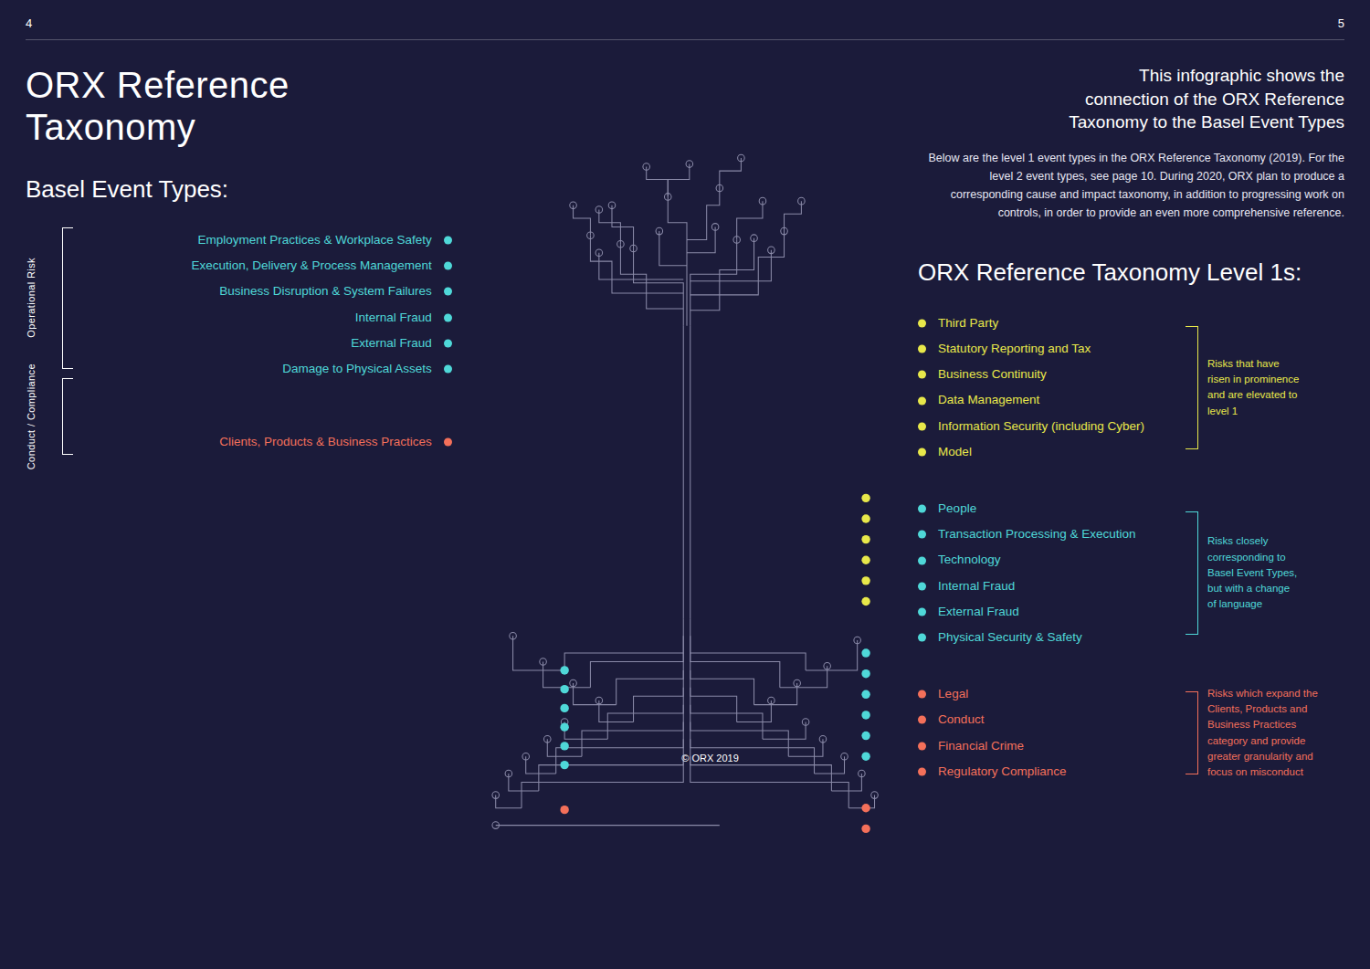45
ORX Reference
Taxonomy
Basel Event Types:
Operational Risk
Conduct / Compliance
Employment Practices & Workplace Safety
Execution, Delivery & Process Management
Business Disruption & System Failures
Internal Fraud
External Fraud
Damage to Physical Assets
Clients, Products & Business Practices
© ORX 2019
This infographic shows the
connection of the ORX Reference
Taxonomy to the Basel Event Types
Below are the level 1 event types in the ORX Reference Taxonomy (2019). For the level 2 event types, see page 10. During 2020, ORX plan to produce a corresponding cause and impact taxonomy, in addition to progressing work on controls, in order to provide an even more comprehensive reference.
ORX Reference Taxonomy Level 1s:
Third Party
Statutory Reporting and Tax
Business Continuity
Data Management
Information Security (including Cyber)
Model
Risks that have
risen in prominence
and are elevated to
level 1
People
Transaction Processing & Execution
Technology
Internal Fraud
External Fraud
Physical Security & Safety
Risks closely
corresponding to
Basel Event Types,
but with a change
of language
Legal
Conduct
Financial Crime
Regulatory Compliance
Risks which expand the
Clients, Products and
Business Practices
category and provide
greater granularity and
focus on misconduct